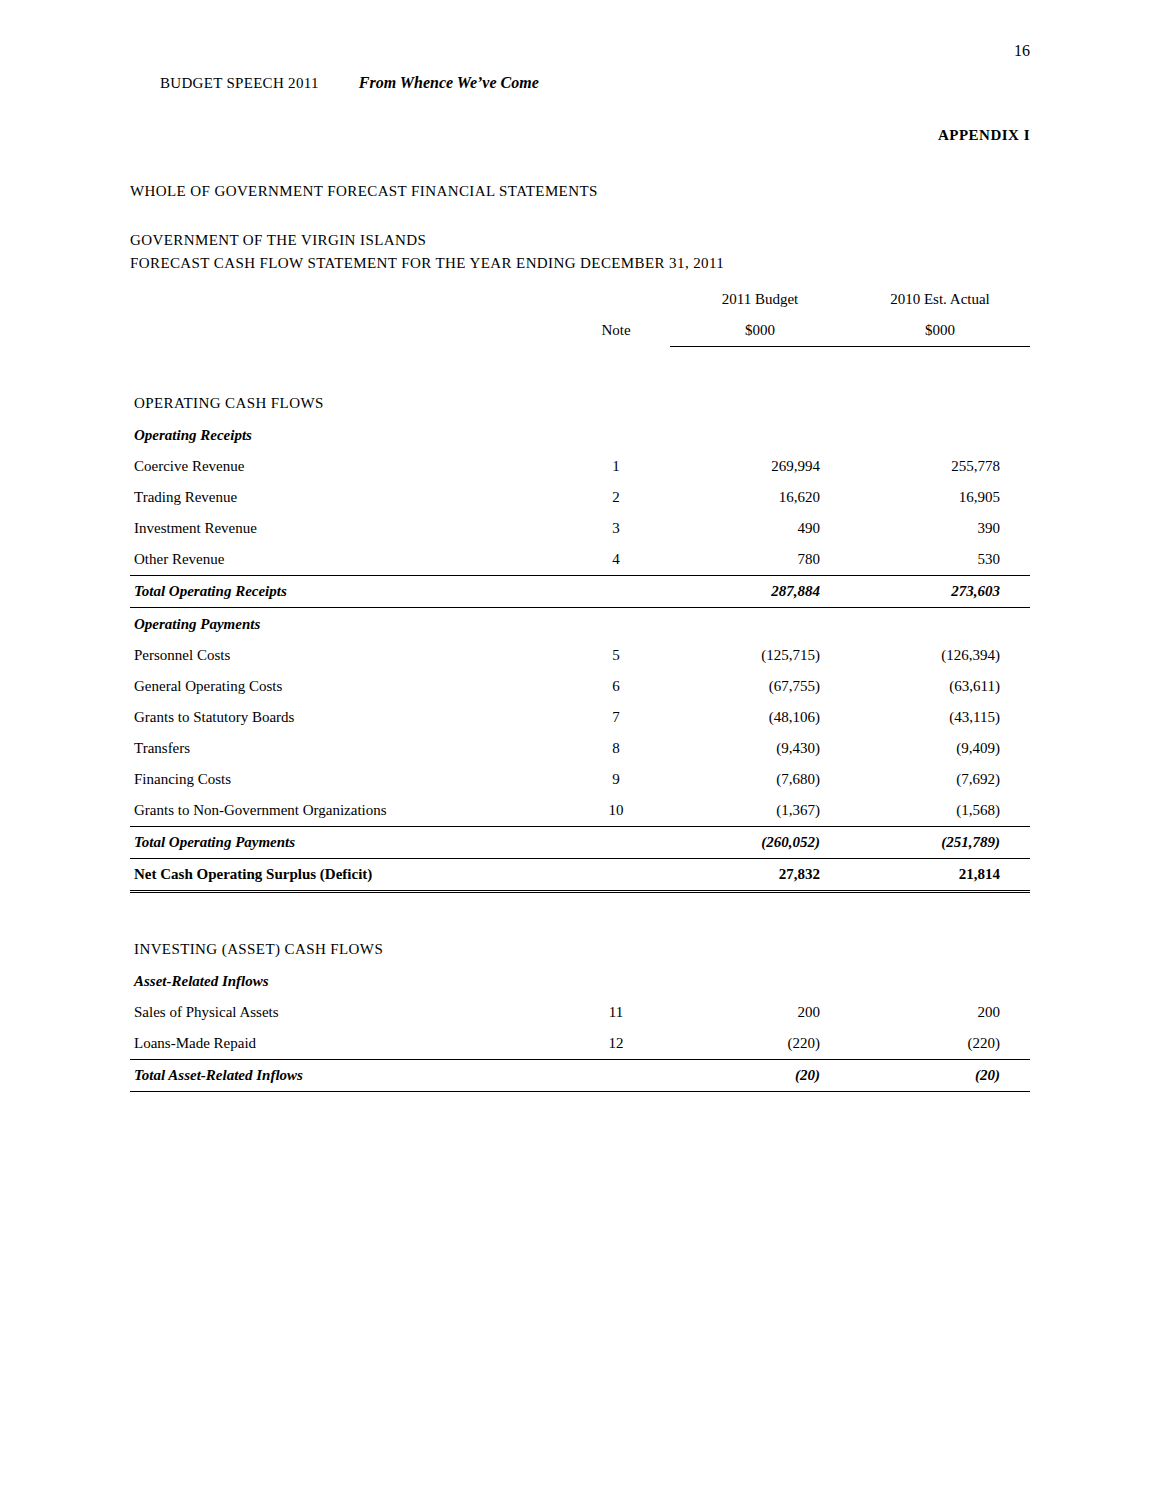16
BUDGET SPEECH 2011 From Whence We’ve Come
APPENDIX I
WHOLE OF GOVERNMENT FORECAST FINANCIAL STATEMENTS
GOVERNMENT OF THE VIRGIN ISLANDS
FORECAST CASH FLOW STATEMENT FOR THE YEAR ENDING DECEMBER 31, 2011
| | | 2011 Budget | 2010 Est. Actual |
| | Note | $000 | $000 |
| OPERATING CASH FLOWS | | | |
| Operating Receipts | | | |
| Coercive Revenue | 1 | 269,994 | 255,778 |
| Trading Revenue | 2 | 16,620 | 16,905 |
| Investment Revenue | 3 | 490 | 390 |
| Other Revenue | 4 | 780 | 530 |
| Total Operating Receipts | | 287,884 | 273,603 |
| Operating Payments | | | |
| Personnel Costs | 5 | (125,715) | (126,394) |
| General Operating Costs | 6 | (67,755) | (63,611) |
| Grants to Statutory Boards | 7 | (48,106) | (43,115) |
| Transfers | 8 | (9,430) | (9,409) |
| Financing Costs | 9 | (7,680) | (7,692) |
| Grants to Non-Government Organizations | 10 | (1,367) | (1,568) |
| Total Operating Payments | | (260,052) | (251,789) |
| Net Cash Operating Surplus (Deficit) | | 27,832 | 21,814 |
| INVESTING (ASSET) CASH FLOWS | | | |
| Asset-Related Inflows | | | |
| Sales of Physical Assets | 11 | 200 | 200 |
| Loans-Made Repaid | 12 | (220) | (220) |
| Total Asset-Related Inflows | | (20) | (20) |